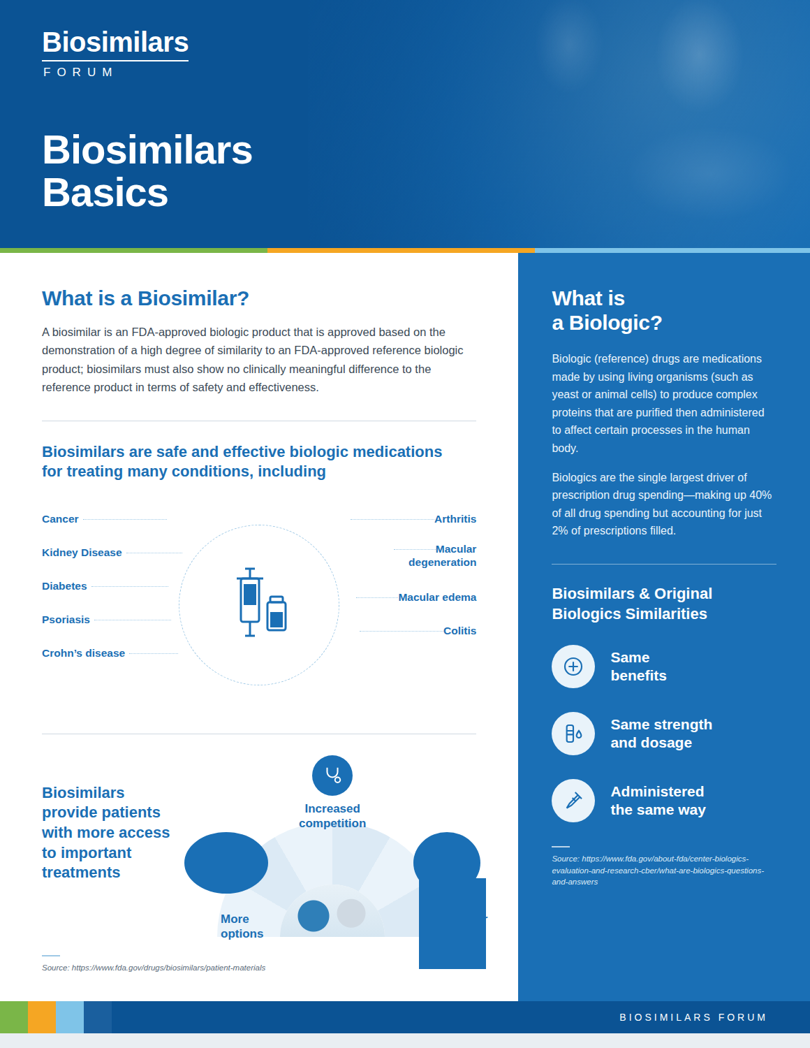Biosimilars
FORUM
Biosimilars
Basics
What is a Biosimilar?
A biosimilar is an FDA-approved biologic product that is approved based on the demonstration of a high degree of similarity to an FDA-approved reference biologic product; biosimilars must also show no clinically meaningful difference to the reference product in terms of safety and effectiveness.
Biosimilars are safe and effective biologic medications
for treating many conditions, including
Cancer
Kidney Disease
Diabetes
Psoriasis
Crohn’s disease
Arthritis
Macular
degeneration
Macular edema
Colitis
Biosimilars provide patients with more access to important treatments
Increased
competition
More
options
Lower
costs
Source: https://www.fda.gov/drugs/biosimilars/patient-materials
What is
a Biologic?
Biologic (reference) drugs are medications made by using living organisms (such as yeast or animal cells) to produce complex proteins that are purified then administered to affect certain processes in the human body.
Biologics are the single largest driver of prescription drug spending—making up 40% of all drug spending but accounting for just 2% of prescriptions filled.
Biosimilars & Original
Biologics Similarities
Same
benefits
Same strength
and dosage
Administered
the same way
Source: https://www.fda.gov/about-fda/center-biologics-evaluation-and-research-cber/what-are-biologics-questions-and-answers
BIOSIMILARS FORUM